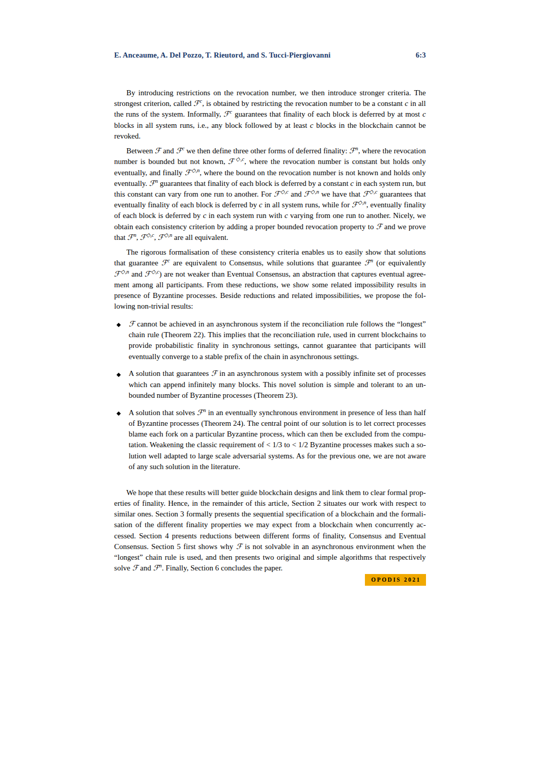E. Anceaume, A. Del Pozzo, T. Rieutord, and S. Tucci-Piergiovanni 6:3
By introducing restrictions on the revocation number, we then introduce stronger criteria. The strongest criterion, called ℱc, is obtained by restricting the revocation number to be a constant c in all the runs of the system. Informally, ℱc guarantees that finality of each block is deferred by at most c blocks in all system runs, i.e., any block followed by at least c blocks in the blockchain cannot be revoked.
Between ℱ and ℱc we then define three other forms of deferred finality: ℱn, where the revocation number is bounded but not known, ℱ◇,c, where the revocation number is constant but holds only eventually, and finally ℱ◇,n, where the bound on the revocation number is not known and holds only eventually. ℱn guarantees that finality of each block is deferred by a constant c in each system run, but this constant can vary from one run to another. For ℱ◇,c and ℱ◇,n we have that ℱ◇,c guarantees that eventually finality of each block is deferred by c in all system runs, while for ℱ◇,n, eventually finality of each block is deferred by c in each system run with c varying from one run to another. Nicely, we obtain each consistency criterion by adding a proper bounded revocation property to ℱ and we prove that ℱn, ℱ◇,c, ℱ◇,n are all equivalent.
The rigorous formalisation of these consistency criteria enables us to easily show that solutions that guarantee ℱc are equivalent to Consensus, while solutions that guarantee ℱn (or equivalently ℱ◇,n and ℱ◇,c) are not weaker than Eventual Consensus, an abstraction that captures eventual agreement among all participants. From these reductions, we show some related impossibility results in presence of Byzantine processes. Beside reductions and related impossibilities, we propose the following non-trivial results:
ℱ cannot be achieved in an asynchronous system if the reconciliation rule follows the “longest” chain rule (Theorem 22). This implies that the reconciliation rule, used in current blockchains to provide probabilistic finality in synchronous settings, cannot guarantee that participants will eventually converge to a stable prefix of the chain in asynchronous settings.
A solution that guarantees ℱ in an asynchronous system with a possibly infinite set of processes which can append infinitely many blocks. This novel solution is simple and tolerant to an unbounded number of Byzantine processes (Theorem 23).
A solution that solves ℱn in an eventually synchronous environment in presence of less than half of Byzantine processes (Theorem 24). The central point of our solution is to let correct processes blame each fork on a particular Byzantine process, which can then be excluded from the computation. Weakening the classic requirement of < 1/3 to < 1/2 Byzantine processes makes such a solution well adapted to large scale adversarial systems. As for the previous one, we are not aware of any such solution in the literature.
We hope that these results will better guide blockchain designs and link them to clear formal properties of finality. Hence, in the remainder of this article, Section 2 situates our work with respect to similar ones. Section 3 formally presents the sequential specification of a blockchain and the formalisation of the different finality properties we may expect from a blockchain when concurrently accessed. Section 4 presents reductions between different forms of finality, Consensus and Eventual Consensus. Section 5 first shows why ℱ is not solvable in an asynchronous environment when the “longest” chain rule is used, and then presents two original and simple algorithms that respectively solve ℱ and ℱn. Finally, Section 6 concludes the paper.
OPODIS 2021